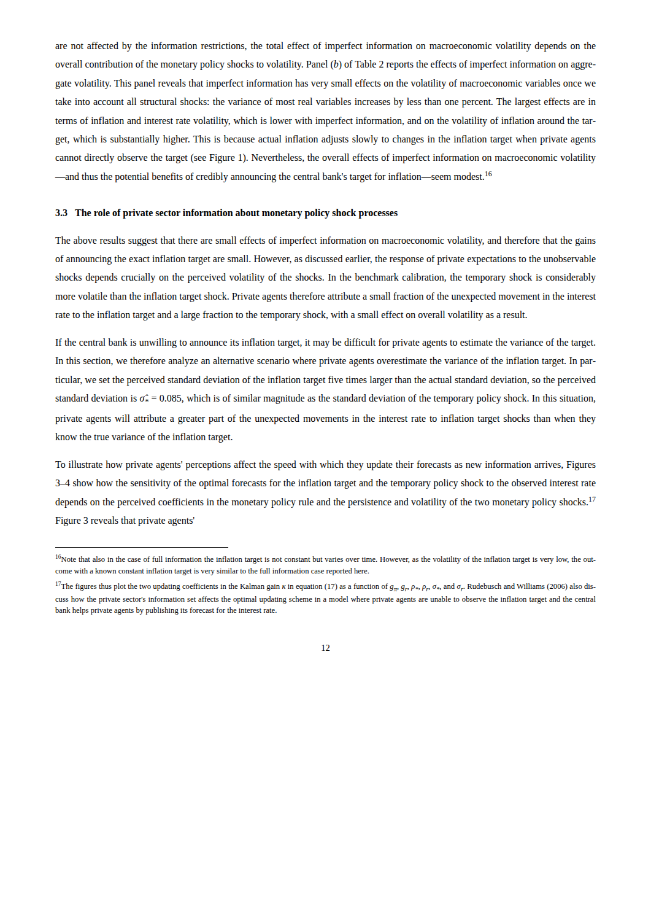are not affected by the information restrictions, the total effect of imperfect information on macroeconomic volatility depends on the overall contribution of the monetary policy shocks to volatility. Panel (b) of Table 2 reports the effects of imperfect information on aggregate volatility. This panel reveals that imperfect information has very small effects on the volatility of macroeconomic variables once we take into account all structural shocks: the variance of most real variables increases by less than one percent. The largest effects are in terms of inflation and interest rate volatility, which is lower with imperfect information, and on the volatility of inflation around the target, which is substantially higher. This is because actual inflation adjusts slowly to changes in the inflation target when private agents cannot directly observe the target (see Figure 1). Nevertheless, the overall effects of imperfect information on macroeconomic volatility—and thus the potential benefits of credibly announcing the central bank's target for inflation—seem modest.16
3.3 The role of private sector information about monetary policy shock processes
The above results suggest that there are small effects of imperfect information on macroeconomic volatility, and therefore that the gains of announcing the exact inflation target are small. However, as discussed earlier, the response of private expectations to the unobservable shocks depends crucially on the perceived volatility of the shocks. In the benchmark calibration, the temporary shock is considerably more volatile than the inflation target shock. Private agents therefore attribute a small fraction of the unexpected movement in the interest rate to the inflation target and a large fraction to the temporary shock, with a small effect on overall volatility as a result.
If the central bank is unwilling to announce its inflation target, it may be difficult for private agents to estimate the variance of the target. In this section, we therefore analyze an alternative scenario where private agents overestimate the variance of the inflation target. In particular, we set the perceived standard deviation of the inflation target five times larger than the actual standard deviation, so the perceived standard deviation is σ̂* = 0.085, which is of similar magnitude as the standard deviation of the temporary policy shock. In this situation, private agents will attribute a greater part of the unexpected movements in the interest rate to inflation target shocks than when they know the true variance of the inflation target.
To illustrate how private agents' perceptions affect the speed with which they update their forecasts as new information arrives, Figures 3–4 show how the sensitivity of the optimal forecasts for the inflation target and the temporary policy shock to the observed interest rate depends on the perceived coefficients in the monetary policy rule and the persistence and volatility of the two monetary policy shocks.17 Figure 3 reveals that private agents'
16Note that also in the case of full information the inflation target is not constant but varies over time. However, as the volatility of the inflation target is very low, the outcome with a known constant inflation target is very similar to the full information case reported here.
17The figures thus plot the two updating coefficients in the Kalman gain κ in equation (17) as a function of gπ, gr, ρ*, ρr, σ*, and σr. Rudebusch and Williams (2006) also discuss how the private sector's information set affects the optimal updating scheme in a model where private agents are unable to observe the inflation target and the central bank helps private agents by publishing its forecast for the interest rate.
12